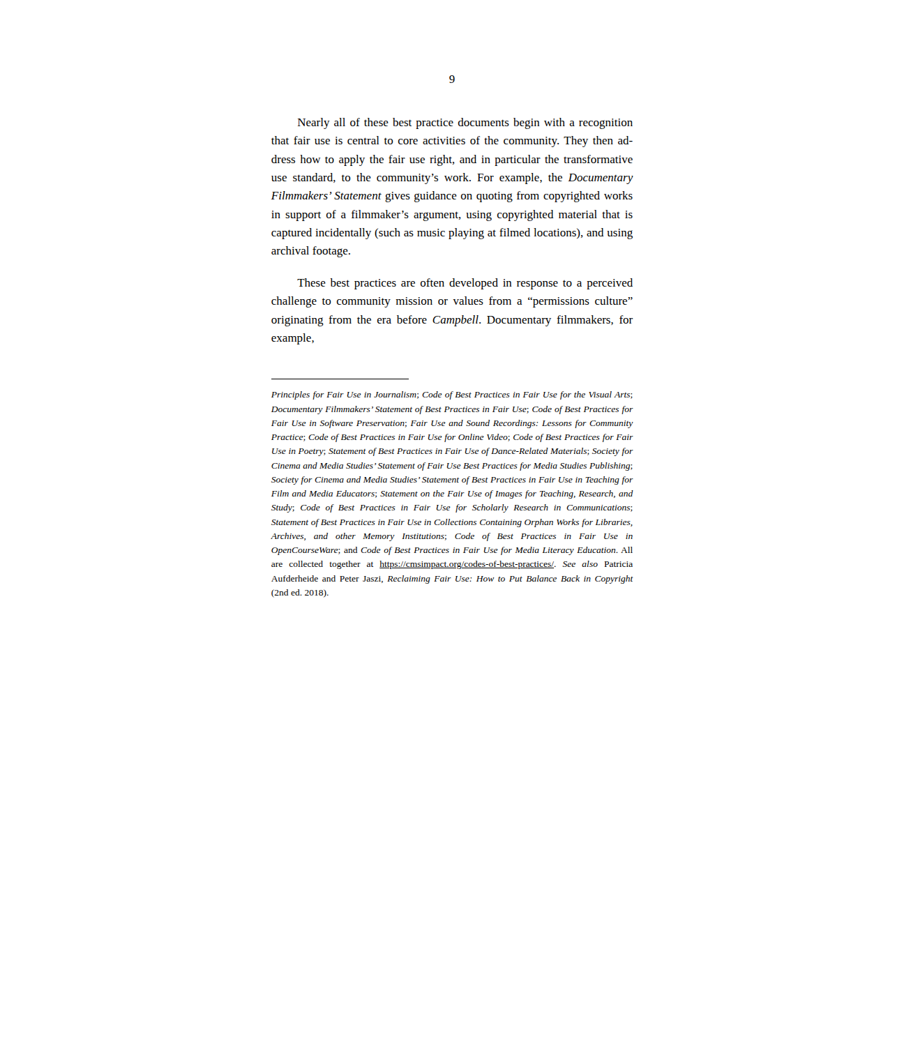9
Nearly all of these best practice documents begin with a recognition that fair use is central to core activities of the community. They then address how to apply the fair use right, and in particular the transformative use standard, to the community’s work. For example, the Documentary Filmmakers’ Statement gives guidance on quoting from copyrighted works in support of a filmmaker’s argument, using copyrighted material that is captured incidentally (such as music playing at filmed locations), and using archival footage.
These best practices are often developed in response to a perceived challenge to community mission or values from a “permissions culture” originating from the era before Campbell. Documentary filmmakers, for example,
Principles for Fair Use in Journalism; Code of Best Practices in Fair Use for the Visual Arts; Documentary Filmmakers’ Statement of Best Practices in Fair Use; Code of Best Practices for Fair Use in Software Preservation; Fair Use and Sound Recordings: Lessons for Community Practice; Code of Best Practices in Fair Use for Online Video; Code of Best Practices for Fair Use in Poetry; Statement of Best Practices in Fair Use of Dance-Related Materials; Society for Cinema and Media Studies’ Statement of Fair Use Best Practices for Media Studies Publishing; Society for Cinema and Media Studies’ Statement of Best Practices in Fair Use in Teaching for Film and Media Educators; Statement on the Fair Use of Images for Teaching, Research, and Study; Code of Best Practices in Fair Use for Scholarly Research in Communications; Statement of Best Practices in Fair Use in Collections Containing Orphan Works for Libraries, Archives, and other Memory Institutions; Code of Best Practices in Fair Use in OpenCourseWare; and Code of Best Practices in Fair Use for Media Literacy Education. All are collected together at https://cmsimpact.org/codes-of-best-practices/. See also Patricia Aufderheide and Peter Jaszi, Reclaiming Fair Use: How to Put Balance Back in Copyright (2nd ed. 2018).